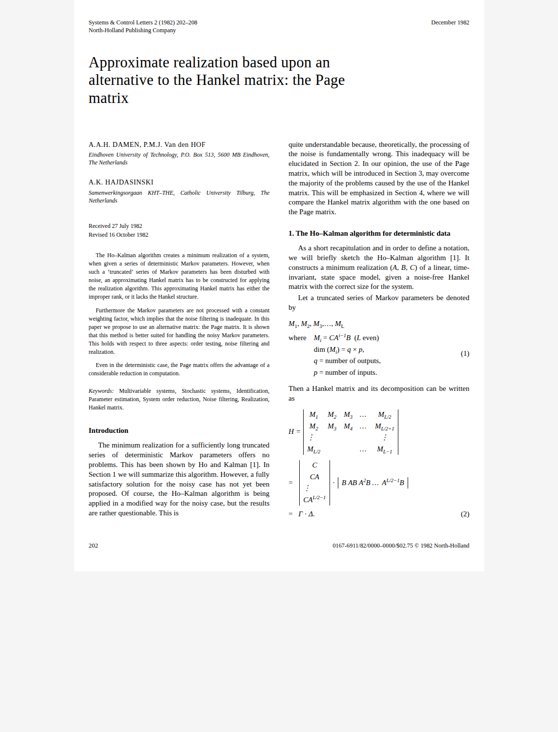Systems & Control Letters 2 (1982) 202–208
North-Holland Publishing Company
December 1982
Approximate realization based upon an
alternative to the Hankel matrix: the Page
matrix
A.A.H. DAMEN, P.M.J. Van den HOF
Eindhoven University of Technology, P.O. Box 513, 5600 MB Eindhoven, The Netherlands
A.K. HAJDASINSKI
Samenwerkingsorgaan KHT–THE, Catholic University Tilburg, The Netherlands
Received 27 July 1982
Revised 16 October 1982
The Ho–Kalman algorithm creates a minimum realization of a system, when given a series of deterministic Markov parameters. However, when such a ‘truncated’ series of Markov parameters has been disturbed with noise, an approximating Hankel matrix has to be constructed for applying the realization algorithm. This approximating Hankel matrix has either the improper rank, or it lacks the Hankel structure.
Furthermore the Markov parameters are not processed with a constant weighting factor, which implies that the noise filtering is inadequate. In this paper we propose to use an alternative matrix: the Page matrix. It is shown that this method is better suited for handling the noisy Markov parameters. This holds with respect to three aspects: order testing, noise filtering and realization.
Even in the deterministic case, the Page matrix offers the advantage of a considerable reduction in computation.
Keywords: Multivariable systems, Stochastic systems, Identification, Parameter estimation, System order reduction, Noise filtering, Realization, Hankel matrix.
Introduction
The minimum realization for a sufficiently long truncated series of deterministic Markov parameters offers no problems. This has been shown by Ho and Kalman [1]. In Section 1 we will summarize this algorithm. However, a fully satisfactory solution for the noisy case has not yet been proposed. Of course, the Ho–Kalman algorithm is being applied in a modified way for the noisy case, but the results are rather questionable. This is
quite understandable because, theoretically, the processing of the noise is fundamentally wrong. This inadequacy will be elucidated in Section 2. In our opinion, the use of the Page matrix, which will be introduced in Section 3, may overcome the majority of the problems caused by the use of the Hankel matrix. This will be emphasized in Section 4, where we will compare the Hankel matrix algorithm with the one based on the Page matrix.
1. The Ho–Kalman algorithm for deterministic data
As a short recapitulation and in order to define a notation, we will briefly sketch the Ho–Kalman algorithm [1]. It constructs a minimum realization (A, B, C) of a linear, time-invariant, state space model, given a noise-free Hankel matrix with the correct size for the system.
Let a truncated series of Markov parameters be denoted by
M1, M2, M3,…, ML
where Mi = CAi−1B (L even)
dim (Mi) = q × p,
q = number of outputs,
p = number of inputs.
(1)
Then a Hankel matrix and its decomposition can be written as
H =
| M 1 | M 2 | M 3 | … | M L/2 |
| M 2 | M 3 | M 4 | … | M L/2+1 |
| ⋮ | | | | ⋮ |
| M L/2 | | | … | M L−1 |
=
| C |
| CA |
| ⋮ |
| CA L/2−1 |
·
| B AB A 2 B … A L/2−1 B |
= Γ · Δ. (2)
202
0167-6911/82/0000–0000/$02.75 © 1982 North-Holland